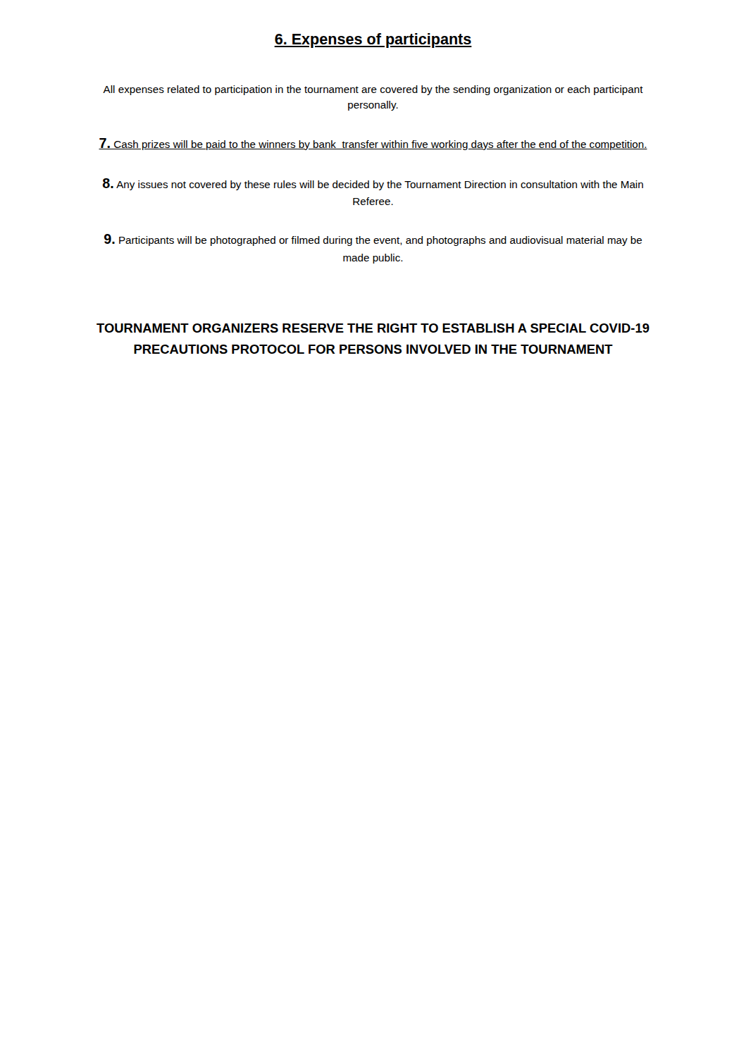6. Expenses of participants
All expenses related to participation in the tournament are covered by the sending organization or each participant personally.
7. Cash prizes will be paid to the winners by bank transfer within five working days after the end of the competition.
8. Any issues not covered by these rules will be decided by the Tournament Direction in consultation with the Main Referee.
9. Participants will be photographed or filmed during the event, and photographs and audiovisual material may be made public.
TOURNAMENT ORGANIZERS RESERVE THE RIGHT TO ESTABLISH A SPECIAL COVID-19 PRECAUTIONS PROTOCOL FOR PERSONS INVOLVED IN THE TOURNAMENT